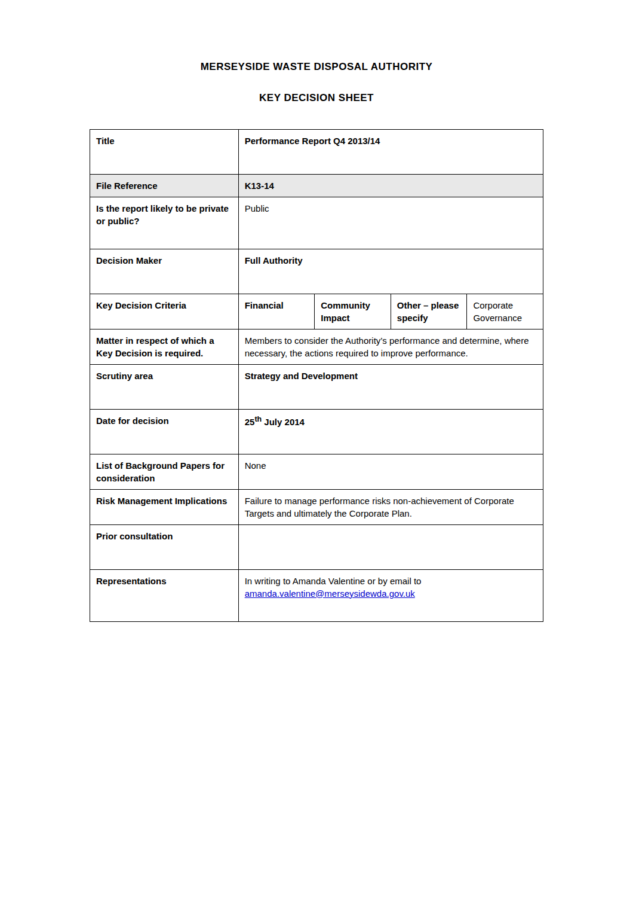MERSEYSIDE WASTE DISPOSAL AUTHORITY
KEY DECISION SHEET
| Title | Performance Report Q4 2013/14 |
| File Reference | K13-14 |
| Is the report likely to be private or public? | Public |
| Decision Maker | Full Authority |
| Key Decision Criteria | Financial | Community Impact | Other – please specify | Corporate Governance |
| Matter in respect of which a Key Decision is required. | Members to consider the Authority’s performance and determine, where necessary, the actions required to improve performance. |
| Scrutiny area | Strategy and Development |
| Date for decision | 25 th July 2014 |
| List of Background Papers for consideration | None |
| Risk Management Implications | Failure to manage performance risks non-achievement of Corporate Targets and ultimately the Corporate Plan. |
| Prior consultation | |
| Representations | In writing to Amanda Valentine or by email to amanda.valentine@merseysidewda.gov.uk |